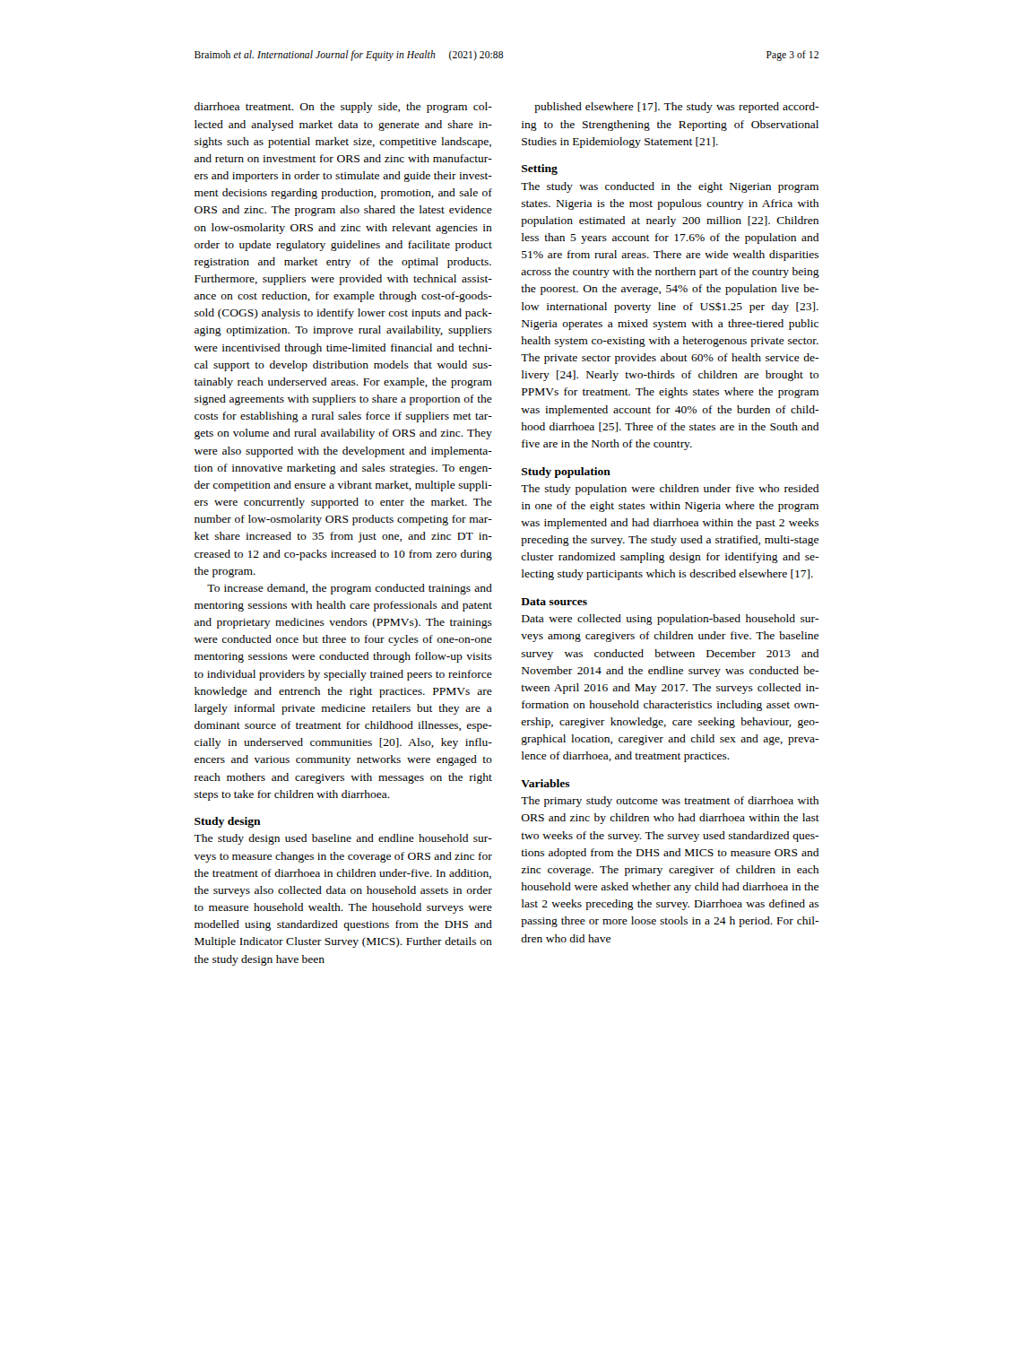Braimoh et al. International Journal for Equity in Health (2021) 20:88
Page 3 of 12
diarrhoea treatment. On the supply side, the program collected and analysed market data to generate and share insights such as potential market size, competitive landscape, and return on investment for ORS and zinc with manufacturers and importers in order to stimulate and guide their investment decisions regarding production, promotion, and sale of ORS and zinc. The program also shared the latest evidence on low-osmolarity ORS and zinc with relevant agencies in order to update regulatory guidelines and facilitate product registration and market entry of the optimal products. Furthermore, suppliers were provided with technical assistance on cost reduction, for example through cost-of-goods-sold (COGS) analysis to identify lower cost inputs and packaging optimization. To improve rural availability, suppliers were incentivised through time-limited financial and technical support to develop distribution models that would sustainably reach underserved areas. For example, the program signed agreements with suppliers to share a proportion of the costs for establishing a rural sales force if suppliers met targets on volume and rural availability of ORS and zinc. They were also supported with the development and implementation of innovative marketing and sales strategies. To engender competition and ensure a vibrant market, multiple suppliers were concurrently supported to enter the market. The number of low-osmolarity ORS products competing for market share increased to 35 from just one, and zinc DT increased to 12 and co-packs increased to 10 from zero during the program.
To increase demand, the program conducted trainings and mentoring sessions with health care professionals and patent and proprietary medicines vendors (PPMVs). The trainings were conducted once but three to four cycles of one-on-one mentoring sessions were conducted through follow-up visits to individual providers by specially trained peers to reinforce knowledge and entrench the right practices. PPMVs are largely informal private medicine retailers but they are a dominant source of treatment for childhood illnesses, especially in underserved communities [20]. Also, key influencers and various community networks were engaged to reach mothers and caregivers with messages on the right steps to take for children with diarrhoea.
Study design
The study design used baseline and endline household surveys to measure changes in the coverage of ORS and zinc for the treatment of diarrhoea in children under-five. In addition, the surveys also collected data on household assets in order to measure household wealth. The household surveys were modelled using standardized questions from the DHS and Multiple Indicator Cluster Survey (MICS). Further details on the study design have been
published elsewhere [17]. The study was reported according to the Strengthening the Reporting of Observational Studies in Epidemiology Statement [21].
Setting
The study was conducted in the eight Nigerian program states. Nigeria is the most populous country in Africa with population estimated at nearly 200 million [22]. Children less than 5 years account for 17.6% of the population and 51% are from rural areas. There are wide wealth disparities across the country with the northern part of the country being the poorest. On the average, 54% of the population live below international poverty line of US$1.25 per day [23]. Nigeria operates a mixed system with a three-tiered public health system co-existing with a heterogenous private sector. The private sector provides about 60% of health service delivery [24]. Nearly two-thirds of children are brought to PPMVs for treatment. The eights states where the program was implemented account for 40% of the burden of childhood diarrhoea [25]. Three of the states are in the South and five are in the North of the country.
Study population
The study population were children under five who resided in one of the eight states within Nigeria where the program was implemented and had diarrhoea within the past 2 weeks preceding the survey. The study used a stratified, multi-stage cluster randomized sampling design for identifying and selecting study participants which is described elsewhere [17].
Data sources
Data were collected using population-based household surveys among caregivers of children under five. The baseline survey was conducted between December 2013 and November 2014 and the endline survey was conducted between April 2016 and May 2017. The surveys collected information on household characteristics including asset ownership, caregiver knowledge, care seeking behaviour, geographical location, caregiver and child sex and age, prevalence of diarrhoea, and treatment practices.
Variables
The primary study outcome was treatment of diarrhoea with ORS and zinc by children who had diarrhoea within the last two weeks of the survey. The survey used standardized questions adopted from the DHS and MICS to measure ORS and zinc coverage. The primary caregiver of children in each household were asked whether any child had diarrhoea in the last 2 weeks preceding the survey. Diarrhoea was defined as passing three or more loose stools in a 24 h period. For children who did have